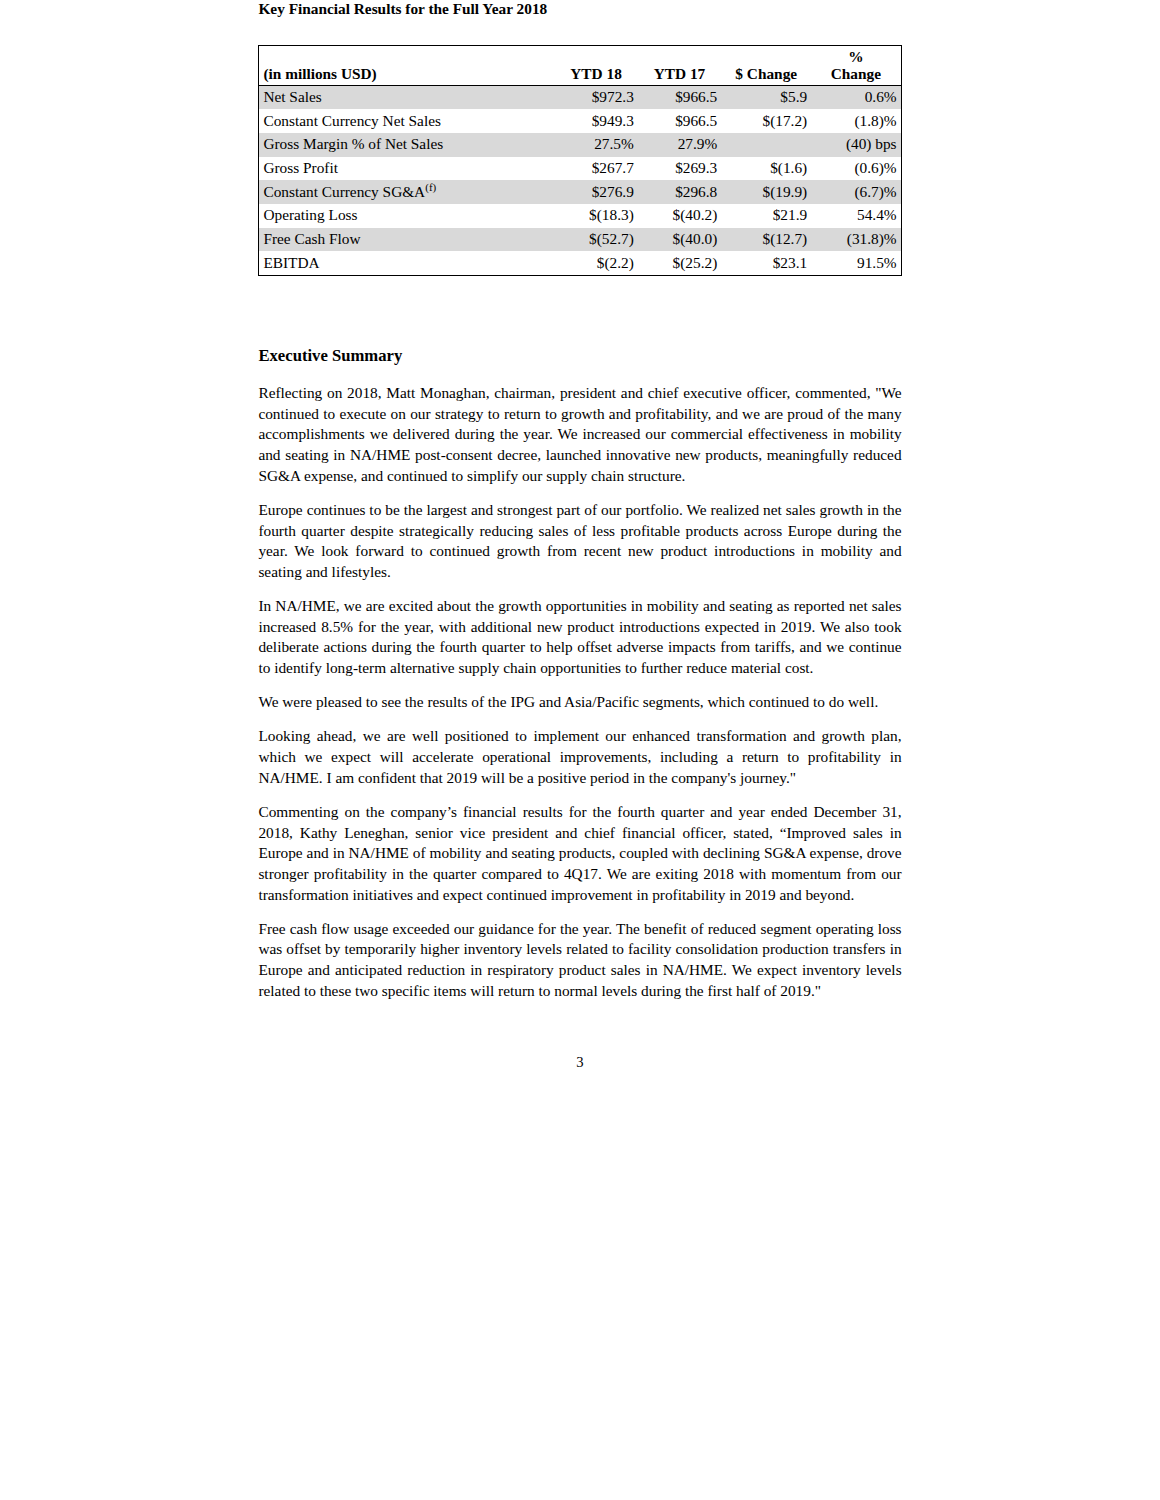Key Financial Results for the Full Year 2018
| (in millions USD) | YTD 18 | YTD 17 | $ Change | % Change |
| --- | --- | --- | --- | --- |
| Net Sales | $972.3 | $966.5 | $5.9 | 0.6% |
| Constant Currency Net Sales | $949.3 | $966.5 | $(17.2) | (1.8)% |
| Gross Margin % of Net Sales | 27.5% | 27.9% | | (40) bps |
| Gross Profit | $267.7 | $269.3 | $(1.6) | (0.6)% |
| Constant Currency SG&A (f) | $276.9 | $296.8 | $(19.9) | (6.7)% |
| Operating Loss | $(18.3) | $(40.2) | $21.9 | 54.4% |
| Free Cash Flow | $(52.7) | $(40.0) | $(12.7) | (31.8)% |
| EBITDA | $(2.2) | $(25.2) | $23.1 | 91.5% |
Executive Summary
Reflecting on 2018, Matt Monaghan, chairman, president and chief executive officer, commented, "We continued to execute on our strategy to return to growth and profitability, and we are proud of the many accomplishments we delivered during the year. We increased our commercial effectiveness in mobility and seating in NA/HME post-consent decree, launched innovative new products, meaningfully reduced SG&A expense, and continued to simplify our supply chain structure.
Europe continues to be the largest and strongest part of our portfolio. We realized net sales growth in the fourth quarter despite strategically reducing sales of less profitable products across Europe during the year. We look forward to continued growth from recent new product introductions in mobility and seating and lifestyles.
In NA/HME, we are excited about the growth opportunities in mobility and seating as reported net sales increased 8.5% for the year, with additional new product introductions expected in 2019. We also took deliberate actions during the fourth quarter to help offset adverse impacts from tariffs, and we continue to identify long-term alternative supply chain opportunities to further reduce material cost.
We were pleased to see the results of the IPG and Asia/Pacific segments, which continued to do well.
Looking ahead, we are well positioned to implement our enhanced transformation and growth plan, which we expect will accelerate operational improvements, including a return to profitability in NA/HME. I am confident that 2019 will be a positive period in the company's journey."
Commenting on the company’s financial results for the fourth quarter and year ended December 31, 2018, Kathy Leneghan, senior vice president and chief financial officer, stated, “Improved sales in Europe and in NA/HME of mobility and seating products, coupled with declining SG&A expense, drove stronger profitability in the quarter compared to 4Q17. We are exiting 2018 with momentum from our transformation initiatives and expect continued improvement in profitability in 2019 and beyond.
Free cash flow usage exceeded our guidance for the year. The benefit of reduced segment operating loss was offset by temporarily higher inventory levels related to facility consolidation production transfers in Europe and anticipated reduction in respiratory product sales in NA/HME. We expect inventory levels related to these two specific items will return to normal levels during the first half of 2019."
3